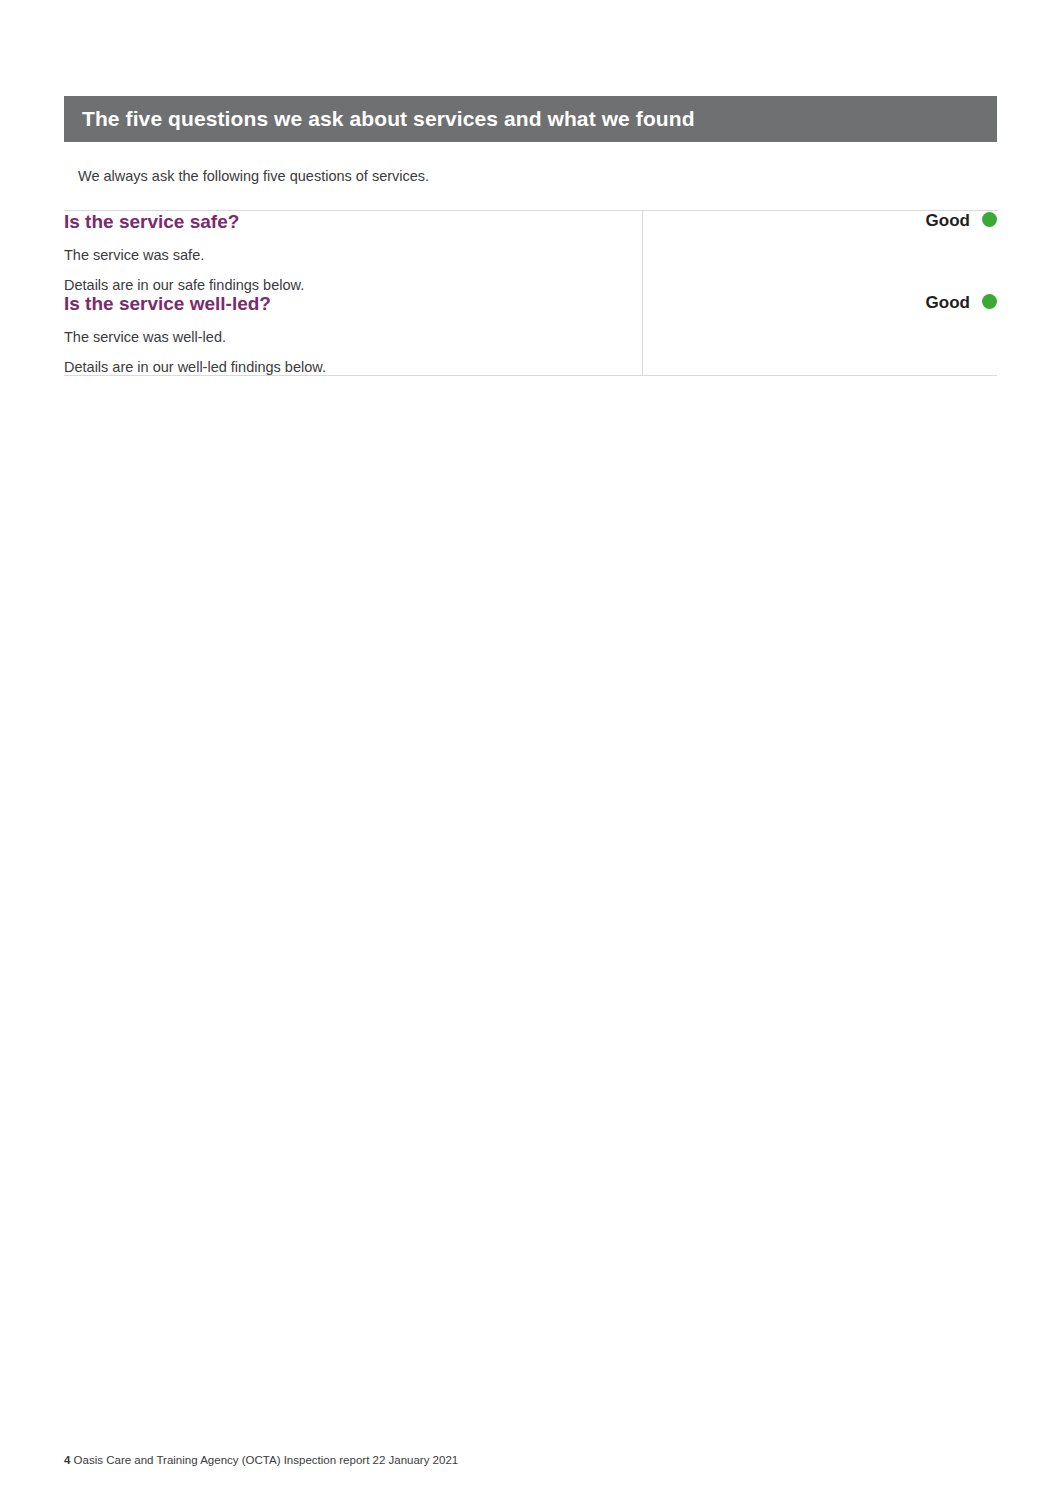The five questions we ask about services and what we found
We always ask the following five questions of services.
| Is the service safe? The service was safe. Details are in our safe findings below. | Good |
| Is the service well-led? The service was well-led. Details are in our well-led findings below. | Good |
4 Oasis Care and Training Agency (OCTA) Inspection report 22 January 2021